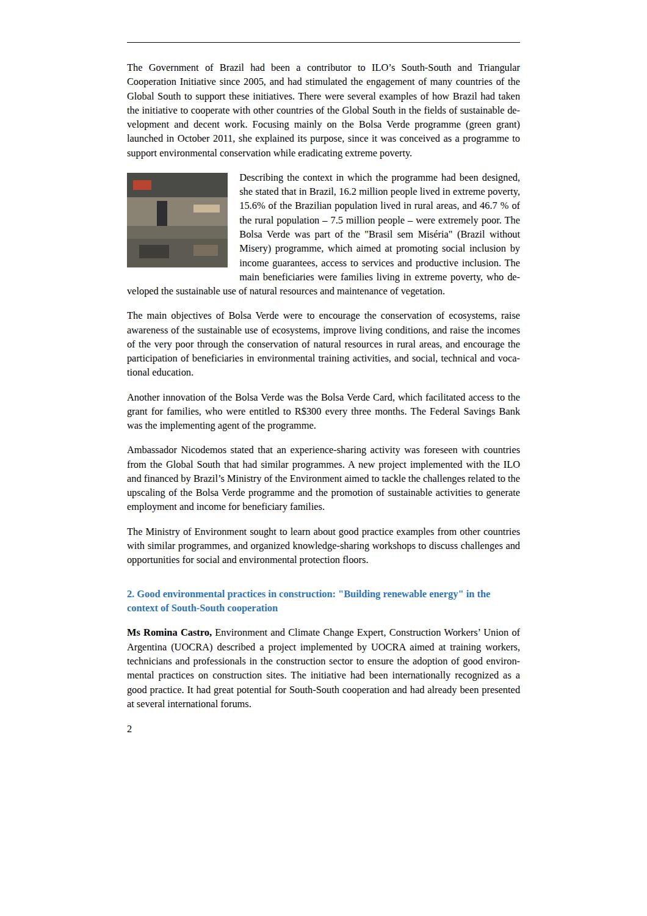The Government of Brazil had been a contributor to ILO’s South-South and Triangular Cooperation Initiative since 2005, and had stimulated the engagement of many countries of the Global South to support these initiatives. There were several examples of how Brazil had taken the initiative to cooperate with other countries of the Global South in the fields of sustainable development and decent work. Focusing mainly on the Bolsa Verde programme (green grant) launched in October 2011, she explained its purpose, since it was conceived as a programme to support environmental conservation while eradicating extreme poverty.
Describing the context in which the programme had been designed, she stated that in Brazil, 16.2 million people lived in extreme poverty, 15.6% of the Brazilian population lived in rural areas, and 46.7 % of the rural population – 7.5 million people – were extremely poor. The Bolsa Verde was part of the "Brasil sem Miséria" (Brazil without Misery) programme, which aimed at promoting social inclusion by income guarantees, access to services and productive inclusion. The main beneficiaries were families living in extreme poverty, who developed the sustainable use of natural resources and maintenance of vegetation.
The main objectives of Bolsa Verde were to encourage the conservation of ecosystems, raise awareness of the sustainable use of ecosystems, improve living conditions, and raise the incomes of the very poor through the conservation of natural resources in rural areas, and encourage the participation of beneficiaries in environmental training activities, and social, technical and vocational education.
Another innovation of the Bolsa Verde was the Bolsa Verde Card, which facilitated access to the grant for families, who were entitled to R$300 every three months. The Federal Savings Bank was the implementing agent of the programme.
Ambassador Nicodemos stated that an experience-sharing activity was foreseen with countries from the Global South that had similar programmes. A new project implemented with the ILO and financed by Brazil’s Ministry of the Environment aimed to tackle the challenges related to the upscaling of the Bolsa Verde programme and the promotion of sustainable activities to generate employment and income for beneficiary families.
The Ministry of Environment sought to learn about good practice examples from other countries with similar programmes, and organized knowledge-sharing workshops to discuss challenges and opportunities for social and environmental protection floors.
2. Good environmental practices in construction: "Building renewable energy" in the context of South-South cooperation
Ms Romina Castro, Environment and Climate Change Expert, Construction Workers’ Union of Argentina (UOCRA) described a project implemented by UOCRA aimed at training workers, technicians and professionals in the construction sector to ensure the adoption of good environmental practices on construction sites. The initiative had been internationally recognized as a good practice. It had great potential for South-South cooperation and had already been presented at several international forums.
2